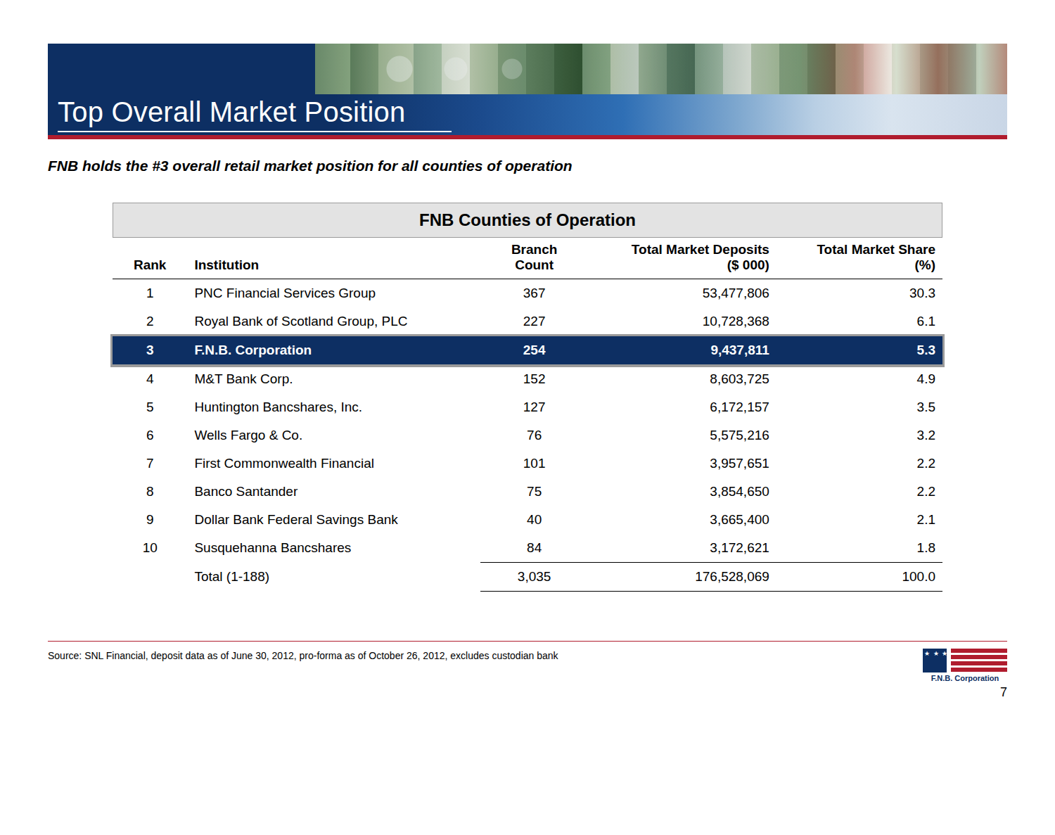Top Overall Market Position
FNB holds the #3 overall retail market position for all counties of operation
FNB Counties of Operation
| Rank | Institution | Branch Count | Total Market Deposits ($ 000) | Total Market Share (%) |
| --- | --- | --- | --- | --- |
| 1 | PNC Financial Services Group | 367 | 53,477,806 | 30.3 |
| 2 | Royal Bank of Scotland Group, PLC | 227 | 10,728,368 | 6.1 |
| 3 | F.N.B. Corporation | 254 | 9,437,811 | 5.3 |
| 4 | M&T Bank Corp. | 152 | 8,603,725 | 4.9 |
| 5 | Huntington Bancshares, Inc. | 127 | 6,172,157 | 3.5 |
| 6 | Wells Fargo & Co. | 76 | 5,575,216 | 3.2 |
| 7 | First Commonwealth Financial | 101 | 3,957,651 | 2.2 |
| 8 | Banco Santander | 75 | 3,854,650 | 2.2 |
| 9 | Dollar Bank Federal Savings Bank | 40 | 3,665,400 | 2.1 |
| 10 | Susquehanna Bancshares | 84 | 3,172,621 | 1.8 |
| | Total (1-188) | 3,035 | 176,528,069 | 100.0 |
Source: SNL Financial, deposit data as of June 30, 2012, pro-forma as of October 26, 2012, excludes custodian bank
F.N.B. Corporation
7